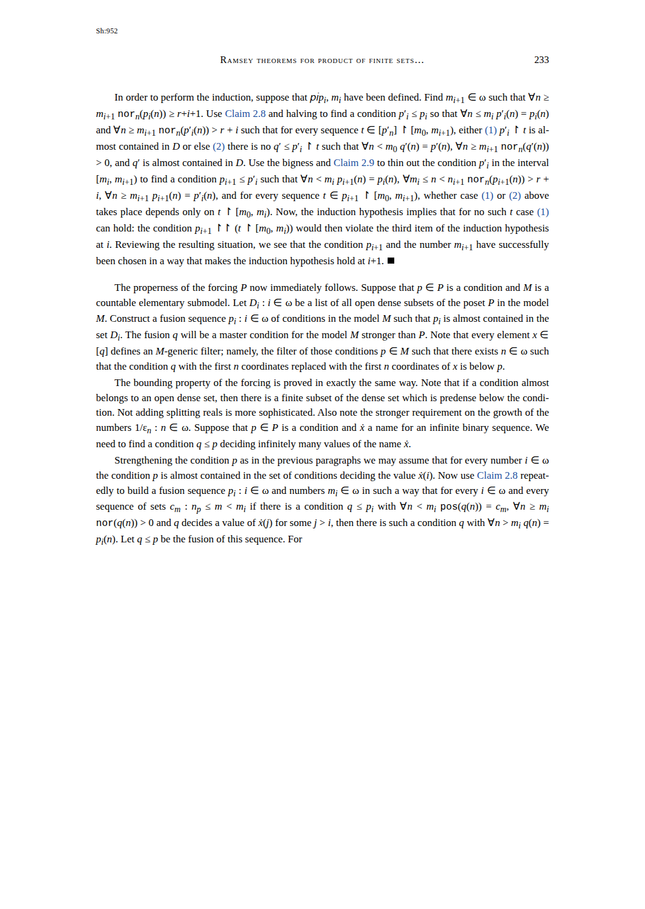Sh:952
Ramsey theorems for product of finite sets… 233
In order to perform the induction, suppose that pipi, mi have been defined. Find mi+1 ∈ ω such that ∀n ≥ mi+1 norn(pi(n)) ≥ r+i+1. Use Claim 2.8 and halving to find a condition p′i ≤ pi so that ∀n ≤ mi p′i(n) = pi(n) and ∀n ≥ mi+1 norn(p′i(n)) > r + i such that for every sequence t ∈ [p′n] ↾ [m0, mi+1), either (1) p′i ↾ t is almost contained in D or else (2) there is no q′ ≤ p′i ↾ t such that ∀n < m0 q′(n) = p′(n), ∀n ≥ mi+1 norn(q′(n)) > 0, and q′ is almost contained in D. Use the bigness and Claim 2.9 to thin out the condition p′i in the interval [mi, mi+1) to find a condition pi+1 ≤ p′i such that ∀n < mi pi+1(n) = pi(n), ∀mi ≤ n < ni+1 norn(pi+1(n)) > r + i, ∀n ≥ mi+1 pi+1(n) = p′i(n), and for every sequence t ∈ pi+1 ↾ [m0, mi+1), whether case (1) or (2) above takes place depends only on t ↾ [m0, mi). Now, the induction hypothesis implies that for no such t case (1) can hold: the condition pi+1 ↾↾ (t ↾ [m0, mi)) would then violate the third item of the induction hypothesis at i. Reviewing the resulting situation, we see that the condition pi+1 and the number mi+1 have successfully been chosen in a way that makes the induction hypothesis hold at i+1.
The properness of the forcing P now immediately follows. Suppose that p ∈ P is a condition and M is a countable elementary submodel. Let Di : i ∈ ω be a list of all open dense subsets of the poset P in the model M. Construct a fusion sequence pi : i ∈ ω of conditions in the model M such that pi is almost contained in the set Di. The fusion q will be a master condition for the model M stronger than P. Note that every element x ∈ [q] defines an M-generic filter; namely, the filter of those conditions p ∈ M such that there exists n ∈ ω such that the condition q with the first n coordinates replaced with the first n coordinates of x is below p.
The bounding property of the forcing is proved in exactly the same way. Note that if a condition almost belongs to an open dense set, then there is a finite subset of the dense set which is predense below the condition. Not adding splitting reals is more sophisticated. Also note the stronger requirement on the growth of the numbers 1/εn : n ∈ ω. Suppose that p ∈ P is a condition and ẋ a name for an infinite binary sequence. We need to find a condition q ≤ p deciding infinitely many values of the name ẋ.
Strengthening the condition p as in the previous paragraphs we may assume that for every number i ∈ ω the condition p is almost contained in the set of conditions deciding the value ẋ(i). Now use Claim 2.8 repeatedly to build a fusion sequence pi : i ∈ ω and numbers mi ∈ ω in such a way that for every i ∈ ω and every sequence of sets cm : np ≤ m < mi if there is a condition q ≤ pi with ∀n < mi pos(q(n)) = cm, ∀n ≥ mi nor(q(n)) > 0 and q decides a value of ẋ(j) for some j > i, then there is such a condition q with ∀n > mi q(n) = pi(n). Let q ≤ p be the fusion of this sequence. For